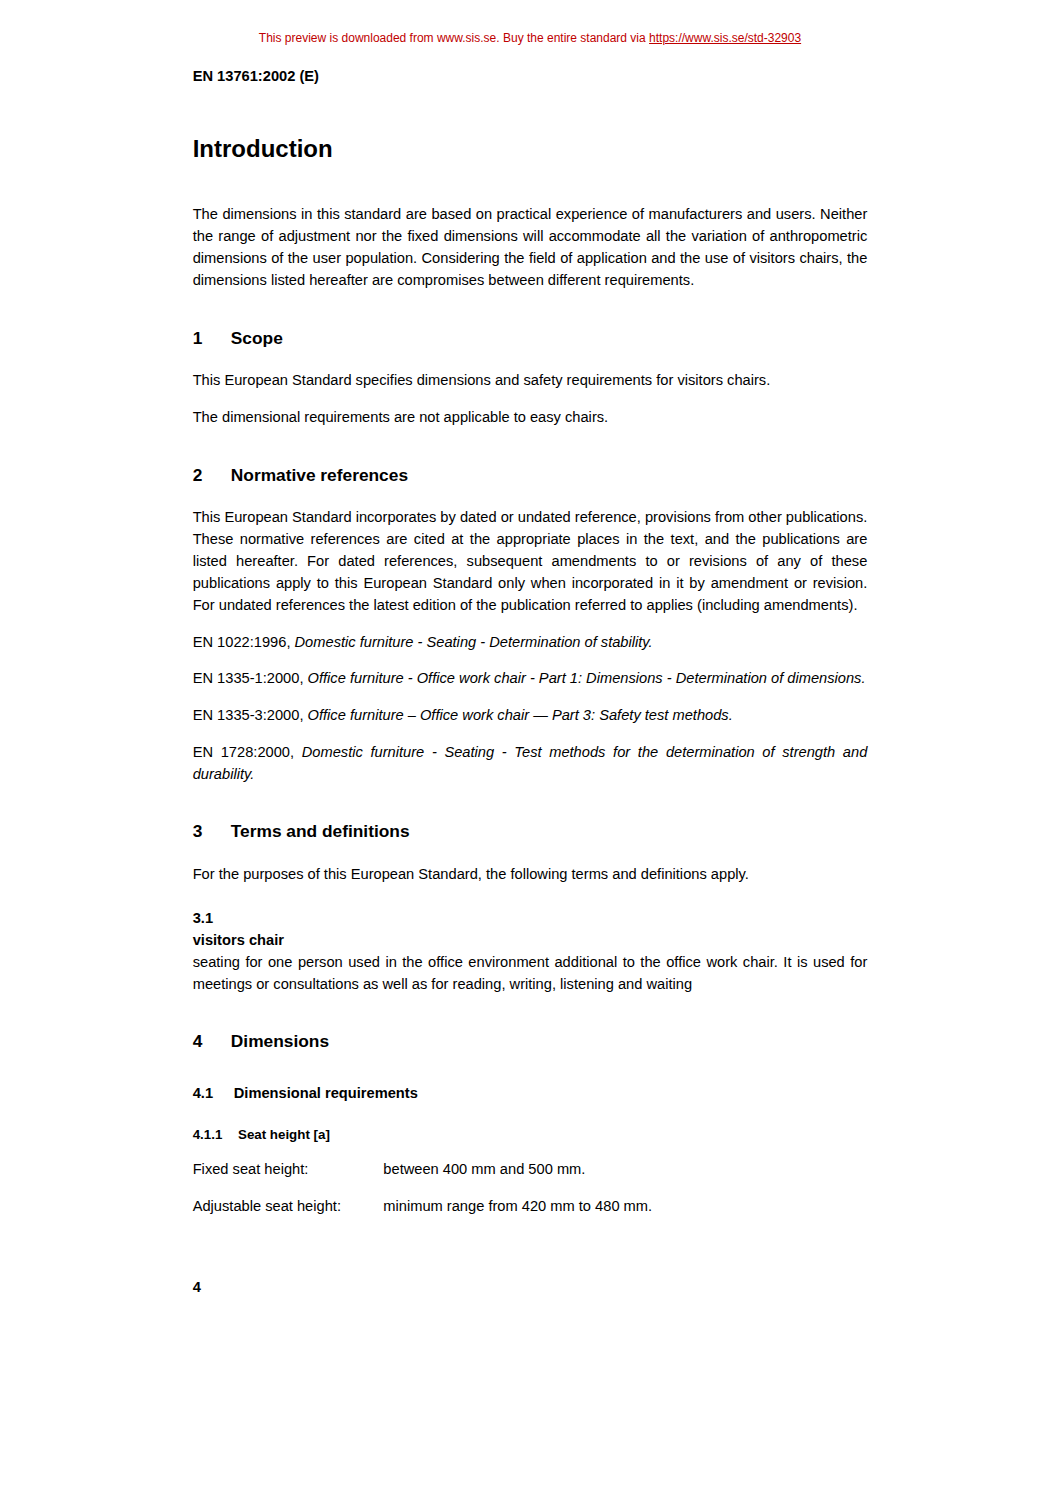This preview is downloaded from www.sis.se. Buy the entire standard via https://www.sis.se/std-32903
EN 13761:2002 (E)
Introduction
The dimensions in this standard are based on practical experience of manufacturers and users. Neither the range of adjustment nor the fixed dimensions will accommodate all the variation of anthropometric dimensions of the user population. Considering the field of application and the use of visitors chairs, the dimensions listed hereafter are compromises between different requirements.
1 Scope
This European Standard specifies dimensions and safety requirements for visitors chairs.
The dimensional requirements are not applicable to easy chairs.
2 Normative references
This European Standard incorporates by dated or undated reference, provisions from other publications. These normative references are cited at the appropriate places in the text, and the publications are listed hereafter. For dated references, subsequent amendments to or revisions of any of these publications apply to this European Standard only when incorporated in it by amendment or revision. For undated references the latest edition of the publication referred to applies (including amendments).
EN 1022:1996, Domestic furniture - Seating - Determination of stability.
EN 1335-1:2000, Office furniture - Office work chair - Part 1: Dimensions - Determination of dimensions.
EN 1335-3:2000, Office furniture – Office work chair — Part 3: Safety test methods.
EN 1728:2000, Domestic furniture - Seating - Test methods for the determination of strength and durability.
3 Terms and definitions
For the purposes of this European Standard, the following terms and definitions apply.
3.1
visitors chair
seating for one person used in the office environment additional to the office work chair. It is used for meetings or consultations as well as for reading, writing, listening and waiting
4 Dimensions
4.1 Dimensional requirements
4.1.1 Seat height [a]
Fixed seat height: between 400 mm and 500 mm.
Adjustable seat height: minimum range from 420 mm to 480 mm.
4